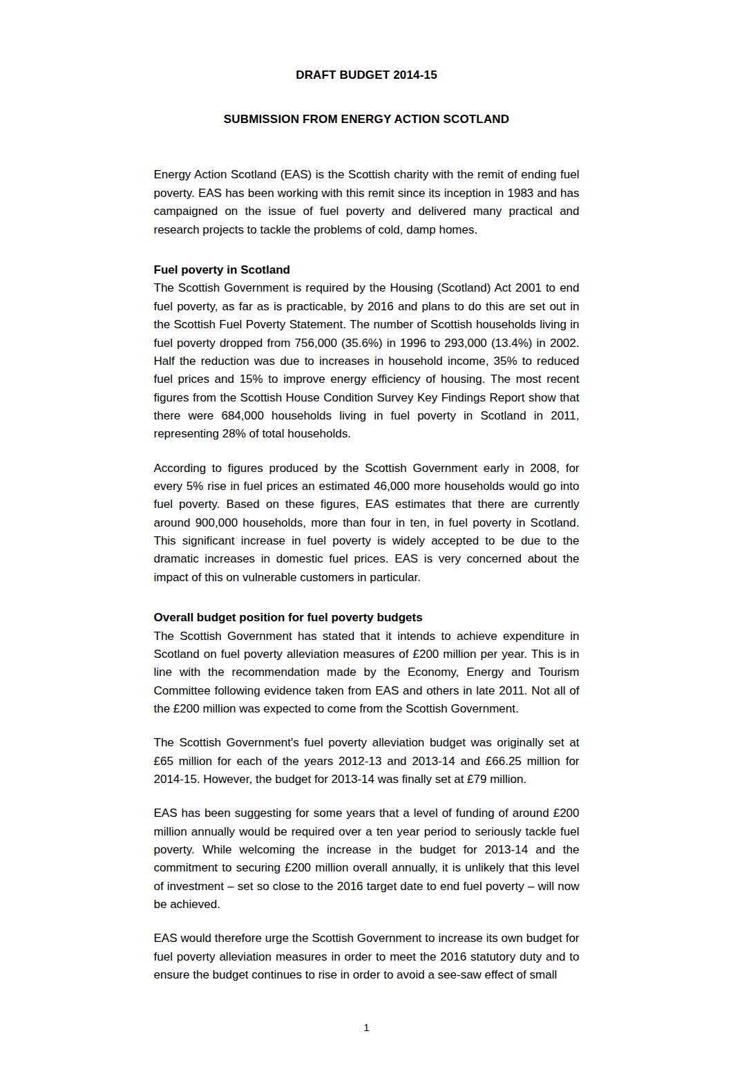DRAFT BUDGET 2014-15
SUBMISSION FROM ENERGY ACTION SCOTLAND
Energy Action Scotland (EAS) is the Scottish charity with the remit of ending fuel poverty. EAS has been working with this remit since its inception in 1983 and has campaigned on the issue of fuel poverty and delivered many practical and research projects to tackle the problems of cold, damp homes.
Fuel poverty in Scotland
The Scottish Government is required by the Housing (Scotland) Act 2001 to end fuel poverty, as far as is practicable, by 2016 and plans to do this are set out in the Scottish Fuel Poverty Statement. The number of Scottish households living in fuel poverty dropped from 756,000 (35.6%) in 1996 to 293,000 (13.4%) in 2002. Half the reduction was due to increases in household income, 35% to reduced fuel prices and 15% to improve energy efficiency of housing. The most recent figures from the Scottish House Condition Survey Key Findings Report show that there were 684,000 households living in fuel poverty in Scotland in 2011, representing 28% of total households.
According to figures produced by the Scottish Government early in 2008, for every 5% rise in fuel prices an estimated 46,000 more households would go into fuel poverty. Based on these figures, EAS estimates that there are currently around 900,000 households, more than four in ten, in fuel poverty in Scotland. This significant increase in fuel poverty is widely accepted to be due to the dramatic increases in domestic fuel prices. EAS is very concerned about the impact of this on vulnerable customers in particular.
Overall budget position for fuel poverty budgets
The Scottish Government has stated that it intends to achieve expenditure in Scotland on fuel poverty alleviation measures of £200 million per year. This is in line with the recommendation made by the Economy, Energy and Tourism Committee following evidence taken from EAS and others in late 2011. Not all of the £200 million was expected to come from the Scottish Government.
The Scottish Government's fuel poverty alleviation budget was originally set at £65 million for each of the years 2012-13 and 2013-14 and £66.25 million for 2014-15. However, the budget for 2013-14 was finally set at £79 million.
EAS has been suggesting for some years that a level of funding of around £200 million annually would be required over a ten year period to seriously tackle fuel poverty. While welcoming the increase in the budget for 2013-14 and the commitment to securing £200 million overall annually, it is unlikely that this level of investment – set so close to the 2016 target date to end fuel poverty – will now be achieved.
EAS would therefore urge the Scottish Government to increase its own budget for fuel poverty alleviation measures in order to meet the 2016 statutory duty and to ensure the budget continues to rise in order to avoid a see-saw effect of small
1